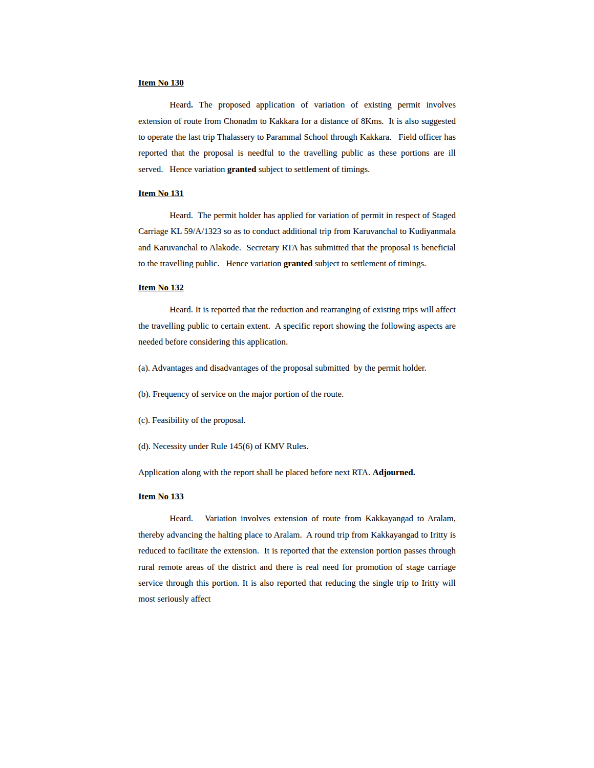Item No 130
Heard. The proposed application of variation of existing permit involves extension of route from Chonadm to Kakkara for a distance of 8Kms. It is also suggested to operate the last trip Thalassery to Parammal School through Kakkara. Field officer has reported that the proposal is needful to the travelling public as these portions are ill served. Hence variation granted subject to settlement of timings.
Item No 131
Heard. The permit holder has applied for variation of permit in respect of Staged Carriage KL 59/A/1323 so as to conduct additional trip from Karuvanchal to Kudiyanmala and Karuvanchal to Alakode. Secretary RTA has submitted that the proposal is beneficial to the travelling public. Hence variation granted subject to settlement of timings.
Item No 132
Heard. It is reported that the reduction and rearranging of existing trips will affect the travelling public to certain extent. A specific report showing the following aspects are needed before considering this application.
(a). Advantages and disadvantages of the proposal submitted by the permit holder.
(b). Frequency of service on the major portion of the route.
(c). Feasibility of the proposal.
(d). Necessity under Rule 145(6) of KMV Rules.
Application along with the report shall be placed before next RTA. Adjourned.
Item No 133
Heard. Variation involves extension of route from Kakkayangad to Aralam, thereby advancing the halting place to Aralam. A round trip from Kakkayangad to Iritty is reduced to facilitate the extension. It is reported that the extension portion passes through rural remote areas of the district and there is real need for promotion of stage carriage service through this portion. It is also reported that reducing the single trip to Iritty will most seriously affect